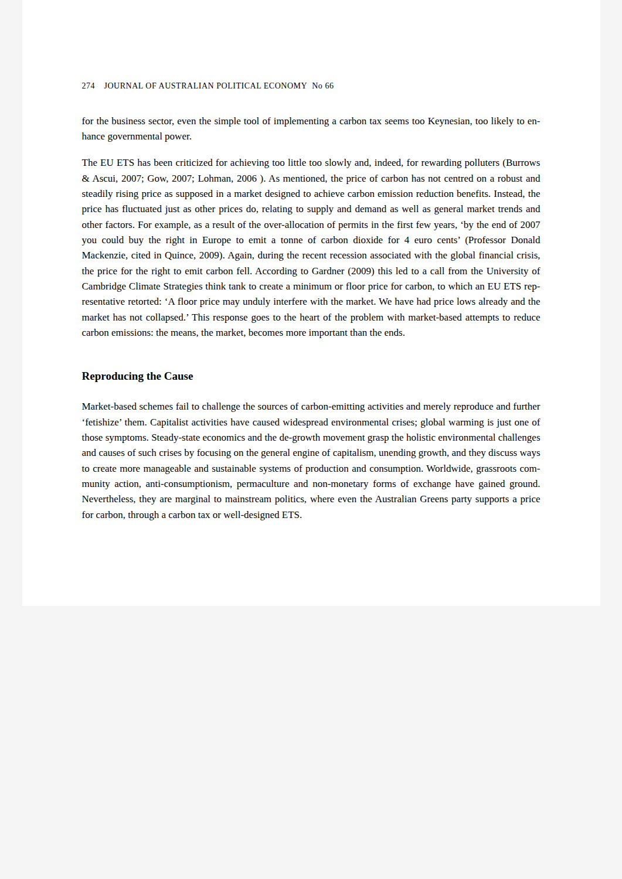274 JOURNAL OF AUSTRALIAN POLITICAL ECONOMY No 66
for the business sector, even the simple tool of implementing a carbon tax seems too Keynesian, too likely to enhance governmental power.
The EU ETS has been criticized for achieving too little too slowly and, indeed, for rewarding polluters (Burrows & Ascui, 2007; Gow, 2007; Lohman, 2006 ). As mentioned, the price of carbon has not centred on a robust and steadily rising price as supposed in a market designed to achieve carbon emission reduction benefits. Instead, the price has fluctuated just as other prices do, relating to supply and demand as well as general market trends and other factors. For example, as a result of the over-allocation of permits in the first few years, ‘by the end of 2007 you could buy the right in Europe to emit a tonne of carbon dioxide for 4 euro cents’ (Professor Donald Mackenzie, cited in Quince, 2009). Again, during the recent recession associated with the global financial crisis, the price for the right to emit carbon fell. According to Gardner (2009) this led to a call from the University of Cambridge Climate Strategies think tank to create a minimum or floor price for carbon, to which an EU ETS representative retorted: ‘A floor price may unduly interfere with the market. We have had price lows already and the market has not collapsed.’ This response goes to the heart of the problem with market-based attempts to reduce carbon emissions: the means, the market, becomes more important than the ends.
Reproducing the Cause
Market-based schemes fail to challenge the sources of carbon-emitting activities and merely reproduce and further ‘fetishize’ them. Capitalist activities have caused widespread environmental crises; global warming is just one of those symptoms. Steady-state economics and the de-growth movement grasp the holistic environmental challenges and causes of such crises by focusing on the general engine of capitalism, unending growth, and they discuss ways to create more manageable and sustainable systems of production and consumption. Worldwide, grassroots community action, anti-consumptionism, permaculture and non-monetary forms of exchange have gained ground. Nevertheless, they are marginal to mainstream politics, where even the Australian Greens party supports a price for carbon, through a carbon tax or well-designed ETS.